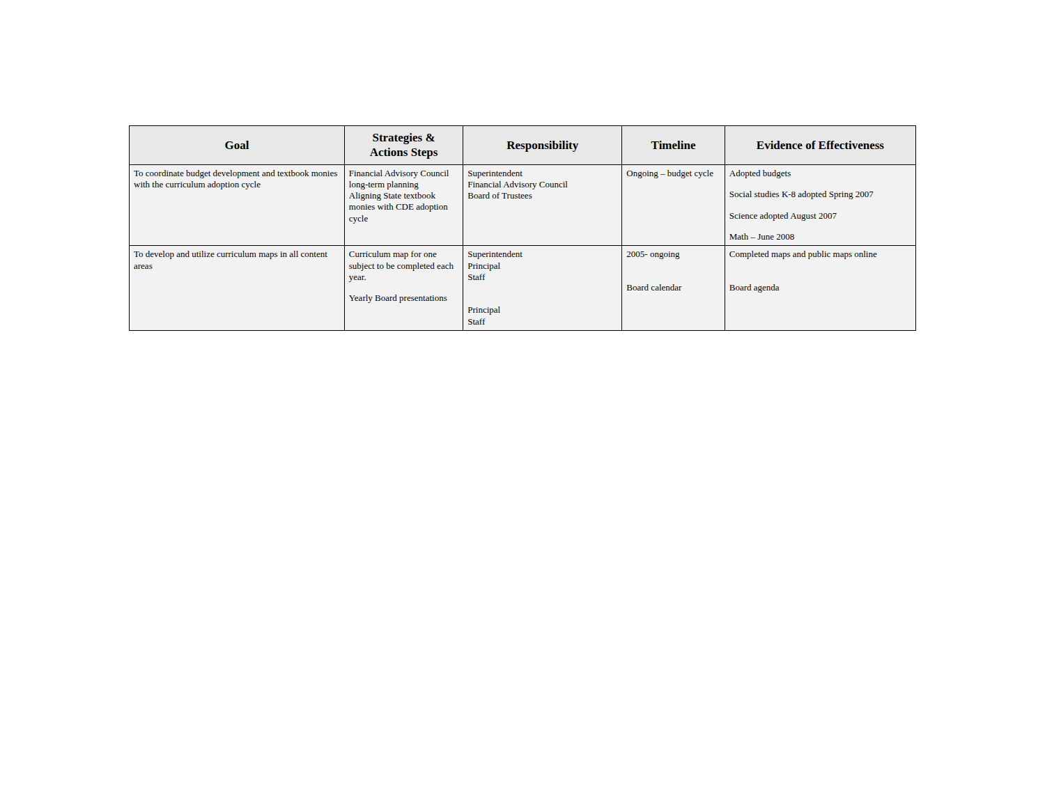| Goal | Strategies & Actions Steps | Responsibility | Timeline | Evidence of Effectiveness |
| --- | --- | --- | --- | --- |
| To coordinate budget development and textbook monies with the curriculum adoption cycle | Financial Advisory Council long-term planning Aligning State textbook monies with CDE adoption cycle | Superintendent Financial Advisory Council Board of Trustees | Ongoing – budget cycle | Adopted budgets Social studies K-8 adopted Spring 2007 Science adopted August 2007 Math – June 2008 |
| To develop and utilize curriculum maps in all content areas | Curriculum map for one subject to be completed each year. Yearly Board presentations | Superintendent Principal Staff Principal Staff | 2005- ongoing Board calendar | Completed maps and public maps online Board agenda |